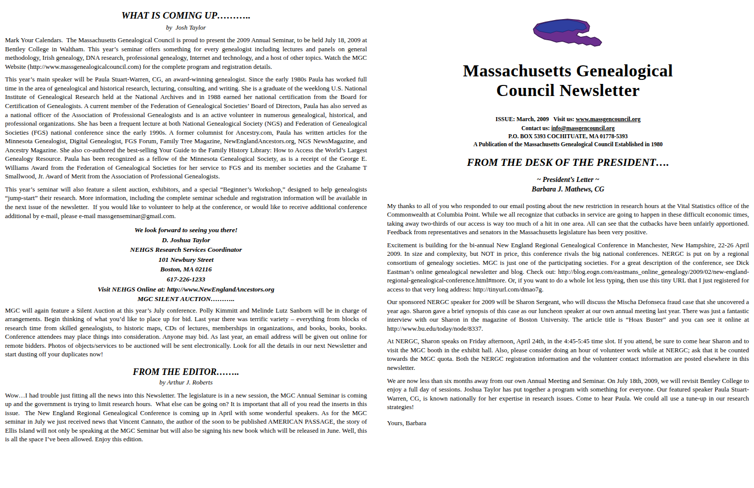WHAT IS COMING UP………..
by Josh Taylor
Mark Your Calendars. The Massachusetts Genealogical Council is proud to present the 2009 Annual Seminar, to be held July 18, 2009 at Bentley College in Waltham. This year’s seminar offers something for every genealogist including lectures and panels on general methodology, Irish genealogy, DNA research, professional genealogy, Internet and technology, and a host of other topics. Watch the MGC Website (http://www.massgenealogicalcouncil.com) for the complete program and registration details.
This year’s main speaker will be Paula Stuart-Warren, CG, an award-winning genealogist. Since the early 1980s Paula has worked full time in the area of genealogical and historical research, lecturing, consulting, and writing. She is a graduate of the weeklong U.S. National Institute of Genealogical Research held at the National Archives and in 1988 earned her national certification from the Board for Certification of Genealogists. A current member of the Federation of Genealogical Societies’ Board of Directors, Paula has also served as a national officer of the Association of Professional Genealogists and is an active volunteer in numerous genealogical, historical, and professional organizations. She has been a frequent lecture at both National Genealogical Society (NGS) and Federation of Genealogical Societies (FGS) national conference since the early 1990s. A former columnist for Ancestry.com, Paula has written articles for the Minnesota Genealogist, Digital Genealogist, FGS Forum, Family Tree Magazine, NewEnglandAncestors.org, NGS NewsMagazine, and Ancestry Magazine. She also co-authored the best-selling Your Guide to the Family History Library: How to Access the World’s Largest Genealogy Resource. Paula has been recognized as a fellow of the Minnesota Genealogical Society, as is a receipt of the George E. Williams Award from the Federation of Genealogical Societies for her service to FGS and its member societies and the Grahame T Smallwood, Jr. Award of Merit from the Association of Professional Genealogists.
This year’s seminar will also feature a silent auction, exhibitors, and a special “Beginner’s Workshop,” designed to help genealogists “jump-start” their research. More information, including the complete seminar schedule and registration information will be available in the next issue of the newsletter. If you would like to volunteer to help at the conference, or would like to receive additional conference additional by e-mail, please e-mail massgenseminar@gmail.com.
We look forward to seeing you there!
D. Joshua Taylor
NEHGS Research Services Coordinator
101 Newbury Street
Boston, MA 02116
617-226-1233
Visit NEHGS Online at: http://www.NewEnglandAncestors.org
MGC SILENT AUCTION………..
MGC will again feature a Silent Auction at this year’s July conference. Polly Kimmitt and Melinde Lutz Sanborn will be in charge of arrangements. Begin thinking of what you’d like to place up for bid. Last year there was terrific variety – everything from blocks of research time from skilled genealogists, to historic maps, CDs of lectures, memberships in organizations, and books, books, books. Conference attendees may place things into consideration. Anyone may bid. As last year, an email address will be given out online for remote bidders. Photos of objects/services to be auctioned will be sent electronically. Look for all the details in our next Newsletter and start dusting off your duplicates now!
FROM THE EDITOR……..
by Arthur J. Roberts
Wow…I had trouble just fitting all the news into this Newsletter. The legislature is in a new session, the MGC Annual Seminar is coming up and the government is trying to limit research hours. What else can be going on? It is important that all of you read the inserts in this issue. The New England Regional Genealogical Conference is coming up in April with some wonderful speakers. As for the MGC seminar in July we just received news that Vincent Cannato, the author of the soon to be published AMERICAN PASSAGE, the story of Ellis Island will not only be speaking at the MGC Seminar but will also be signing his new book which will be released in June. Well, this is all the space I’ve been allowed. Enjoy this edition.
Massachusetts Genealogical
Council Newsletter
ISSUE: March, 2009 Visit us: www.massgencouncil.org
Contact us: info@massgencouncil.org
P.O. BOX 5393 COCHITUATE, MA 01778-5393
A Publication of the Massachusetts Genealogical Council Established in 1980
FROM THE DESK OF THE PRESIDENT….
~ President’s Letter ~
Barbara J. Mathews, CG
My thanks to all of you who responded to our email posting about the new restriction in research hours at the Vital Statistics office of the Commonwealth at Columbia Point. While we all recognize that cutbacks in service are going to happen in these difficult economic times, taking away two-thirds of our access is way too much of a hit in one area. All can see that the cutbacks have been unfairly apportioned. Feedback from representatives and senators in the Massachusetts legislature has been very positive.
Excitement is building for the bi-annual New England Regional Genealogical Conference in Manchester, New Hampshire, 22-26 April 2009. In size and complexity, but NOT in price, this conference rivals the big national conferences. NERGC is put on by a regional consortium of genealogy societies. MGC is just one of the participating societies. For a great description of the conference, see Dick Eastman’s online genealogical newsletter and blog. Check out: http://blog.eogn.com/eastmans_online_genealogy/2009/02/new-england-regional-genealogical-conference.html#more. Or, if you want to do a whole lot less typing, then use this tiny URL that I just registered for access to that very long address: http://tinyurl.com/dmao7g.
Our sponsored NERGC speaker for 2009 will be Sharon Sergeant, who will discuss the Mischa Defonseca fraud case that she uncovered a year ago. Sharon gave a brief synopsis of this case as our luncheon speaker at our own annual meeting last year. There was just a fantastic interview with our Sharon in the magazine of Boston University. The article title is “Hoax Buster” and you can see it online at http://www.bu.edu/today/node/8337.
At NERGC, Sharon speaks on Friday afternoon, April 24th, in the 4:45-5:45 time slot. If you attend, be sure to come hear Sharon and to visit the MGC booth in the exhibit hall. Also, please consider doing an hour of volunteer work while at NERGC; ask that it be counted towards the MGC quota. Both the NERGC registration information and the volunteer contact information are posted elsewhere in this newsletter.
We are now less than six months away from our own Annual Meeting and Seminar. On July 18th, 2009, we will revisit Bentley College to enjoy a full day of sessions. Joshua Taylor has put together a program with something for everyone. Our featured speaker Paula Stuart-Warren, CG, is known nationally for her expertise in research issues. Come to hear Paula. We could all use a tune-up in our research strategies!
Yours, Barbara